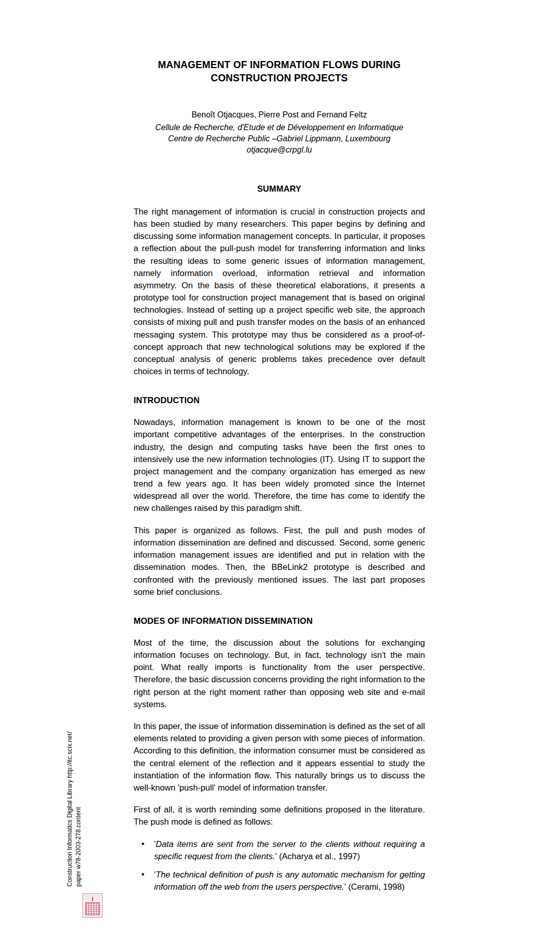Construction Informatics Digital Library http://itc.scix.net/ paper w78-2003-278.content
Management of Information Flows During
Construction Projects
Benoît Otjacques, Pierre Post and Fernand Feltz
Cellule de Recherche, d'Etude et de Développement en Informatique
Centre de Recherche Public –Gabriel Lippmann, Luxembourg
otjacque@crpgl.lu
SUMMARY
The right management of information is crucial in construction projects and has been studied by many researchers. This paper begins by defining and discussing some information management concepts. In particular, it proposes a reflection about the pull-push model for transferring information and links the resulting ideas to some generic issues of information management, namely information overload, information retrieval and information asymmetry. On the basis of these theoretical elaborations, it presents a prototype tool for construction project management that is based on original technologies. Instead of setting up a project specific web site, the approach consists of mixing pull and push transfer modes on the basis of an enhanced messaging system. This prototype may thus be considered as a proof-of-concept approach that new technological solutions may be explored if the conceptual analysis of generic problems takes precedence over default choices in terms of technology.
INTRODUCTION
Nowadays, information management is known to be one of the most important competitive advantages of the enterprises. In the construction industry, the design and computing tasks have been the first ones to intensively use the new information technologies (IT). Using IT to support the project management and the company organization has emerged as new trend a few years ago. It has been widely promoted since the Internet widespread all over the world. Therefore, the time has come to identify the new challenges raised by this paradigm shift.
This paper is organized as follows. First, the pull and push modes of information dissemination are defined and discussed. Second, some generic information management issues are identified and put in relation with the dissemination modes. Then, the BBeLink2 prototype is described and confronted with the previously mentioned issues. The last part proposes some brief conclusions.
MODES OF INFORMATION DISSEMINATION
Most of the time, the discussion about the solutions for exchanging information focuses on technology. But, in fact, technology isn't the main point. What really imports is functionality from the user perspective. Therefore, the basic discussion concerns providing the right information to the right person at the right moment rather than opposing web site and e-mail systems.
In this paper, the issue of information dissemination is defined as the set of all elements related to providing a given person with some pieces of information. According to this definition, the information consumer must be considered as the central element of the reflection and it appears essential to study the instantiation of the information flow. This naturally brings us to discuss the well-known 'push-pull' model of information transfer.
First of all, it is worth reminding some definitions proposed in the literature. The push mode is defined as follows:
'Data items are sent from the server to the clients without requiring a specific request from the clients.' (Acharya et al., 1997)
'The technical definition of push is any automatic mechanism for getting information off the web from the users perspective.' (Cerami, 1998)